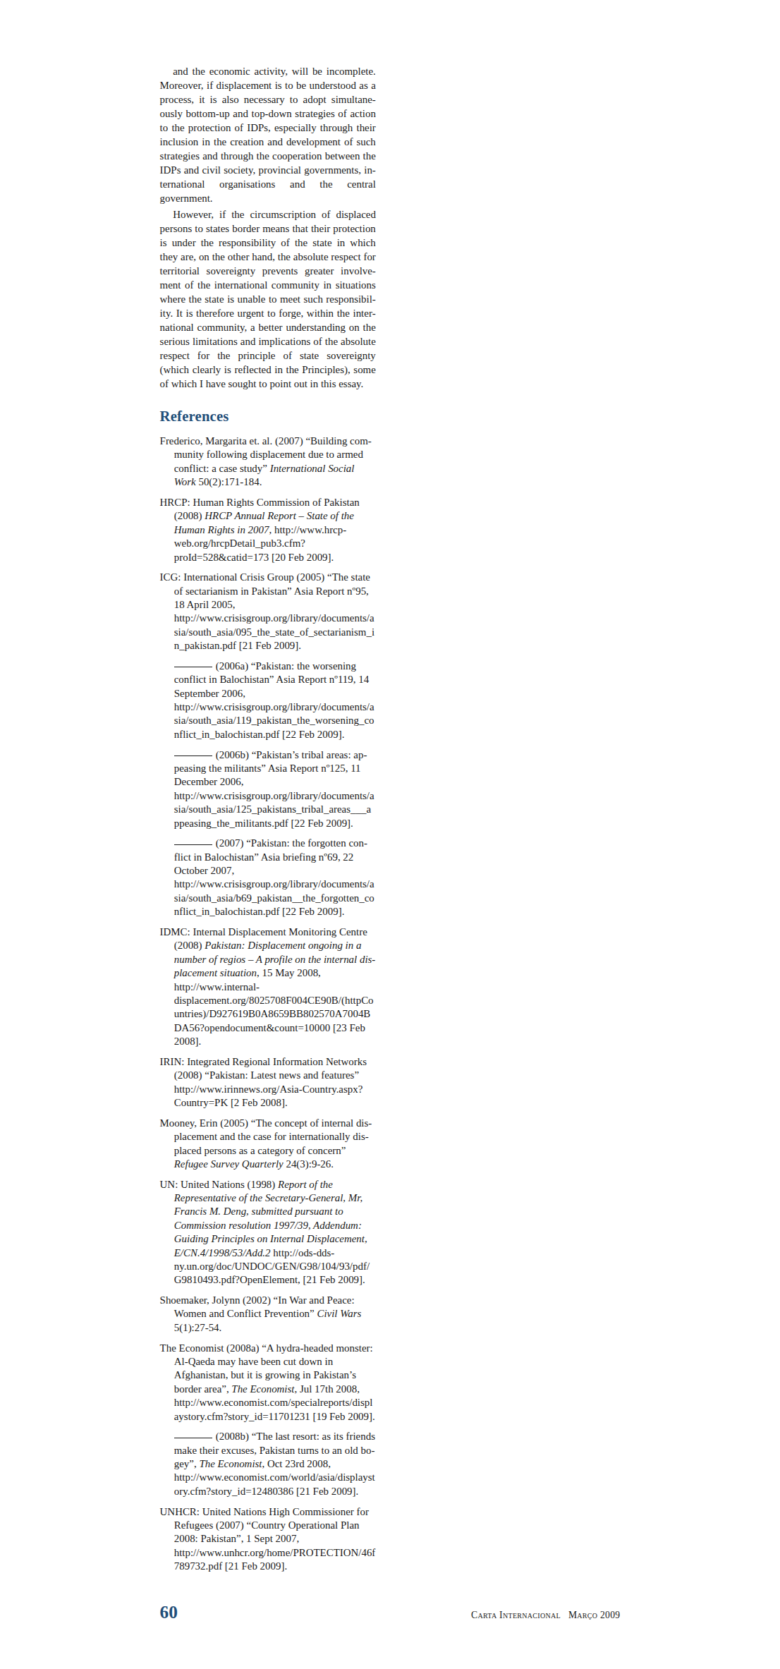and the economic activity, will be incomplete. Moreover, if displacement is to be understood as a process, it is also necessary to adopt simultaneously bottom-up and top-down strategies of action to the protection of IDPs, especially through their inclusion in the creation and development of such strategies and through the cooperation between the IDPs and civil society, provincial governments, international organisations and the central government.
However, if the circumscription of displaced persons to states border means that their protection is under the responsibility of the state in which they are, on the other hand, the absolute respect for territorial sovereignty prevents greater involvement of the international community in situations where the state is unable to meet such responsibility. It is therefore urgent to forge, within the international community, a better understanding on the serious limitations and implications of the absolute respect for the principle of state sovereignty (which clearly is reflected in the Principles), some of which I have sought to point out in this essay.
References
Frederico, Margarita et. al. (2007) “Building community following displacement due to armed conflict: a case study” International Social Work 50(2):171-184.
HRCP: Human Rights Commission of Pakistan (2008) HRCP Annual Report – State of the Human Rights in 2007, http://www.hrcp-web.org/hrcpDetail_pub3.cfm?proId=528&catid=173 [20 Feb 2009].
ICG: International Crisis Group (2005) “The state of sectarianism in Pakistan” Asia Report nº95, 18 April 2005, http://www.crisisgroup.org/library/documents/asia/south_asia/095_the_state_of_sectarianism_in_pakistan.pdf [21 Feb 2009].
(2006a) “Pakistan: the worsening conflict in Balochistan” Asia Report nº119, 14 September 2006, http://www.crisisgroup.org/library/documents/asia/south_asia/119_pakistan_the_worsening_conflict_in_balochistan.pdf [22 Feb 2009].
(2006b) “Pakistan’s tribal areas: appeasing the militants” Asia Report nº125, 11 December 2006, http://www.crisisgroup.org/library/documents/asia/south_asia/125_pakistans_tribal_areas___appeasing_the_militants.pdf [22 Feb 2009].
(2007) “Pakistan: the forgotten conflict in Balochistan” Asia briefing nº69, 22 October 2007, http://www.crisisgroup.org/library/documents/asia/south_asia/b69_pakistan__the_forgotten_conflict_in_balochistan.pdf [22 Feb 2009].
IDMC: Internal Displacement Monitoring Centre (2008) Pakistan: Displacement ongoing in a number of regios – A profile on the internal displacement situation, 15 May 2008, http://www.internal-displacement.org/8025708F004CE90B/(httpCountries)/D927619B0A8659BB802570A7004BDA56?opendocument&count=10000 [23 Feb 2008].
IRIN: Integrated Regional Information Networks (2008) “Pakistan: Latest news and features” http://www.irinnews.org/Asia-Country.aspx?Country=PK [2 Feb 2008].
Mooney, Erin (2005) “The concept of internal displacement and the case for internationally displaced persons as a category of concern” Refugee Survey Quarterly 24(3):9-26.
UN: United Nations (1998) Report of the Representative of the Secretary-General, Mr, Francis M. Deng, submitted pursuant to Commission resolution 1997/39, Addendum: Guiding Principles on Internal Displacement, E/CN.4/1998/53/Add.2 http://ods-dds-ny.un.org/doc/UNDOC/GEN/G98/104/93/pdf/G9810493.pdf?OpenElement, [21 Feb 2009].
Shoemaker, Jolynn (2002) “In War and Peace: Women and Conflict Prevention” Civil Wars 5(1):27-54.
The Economist (2008a) “A hydra-headed monster: Al-Qaeda may have been cut down in Afghanistan, but it is growing in Pakistan’s border area”, The Economist, Jul 17th 2008, http://www.economist.com/specialreports/displaystory.cfm?story_id=11701231 [19 Feb 2009].
(2008b) “The last resort: as its friends make their excuses, Pakistan turns to an old bogey”, The Economist, Oct 23rd 2008, http://www.economist.com/world/asia/displaystory.cfm?story_id=12480386 [21 Feb 2009].
UNHCR: United Nations High Commissioner for Refugees (2007) “Country Operational Plan 2008: Pakistan”, 1 Sept 2007, http://www.unhcr.org/home/PROTECTION/46f789732.pdf [21 Feb 2009].
60
Carta Internacional Março 2009